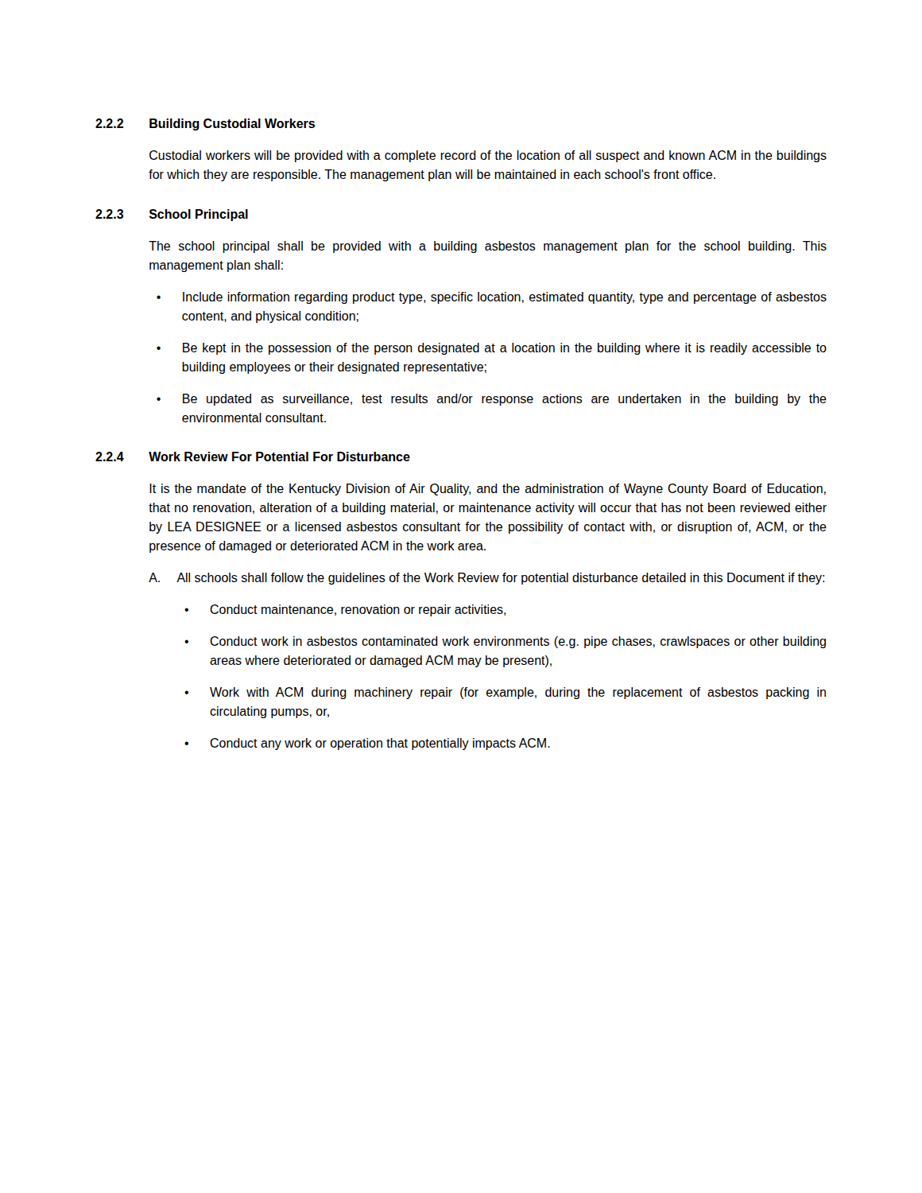2.2.2 Building Custodial Workers
Custodial workers will be provided with a complete record of the location of all suspect and known ACM in the buildings for which they are responsible. The management plan will be maintained in each school's front office.
2.2.3 School Principal
The school principal shall be provided with a building asbestos management plan for the school building. This management plan shall:
Include information regarding product type, specific location, estimated quantity, type and percentage of asbestos content, and physical condition;
Be kept in the possession of the person designated at a location in the building where it is readily accessible to building employees or their designated representative;
Be updated as surveillance, test results and/or response actions are undertaken in the building by the environmental consultant.
2.2.4 Work Review For Potential For Disturbance
It is the mandate of the Kentucky Division of Air Quality, and the administration of Wayne County Board of Education, that no renovation, alteration of a building material, or maintenance activity will occur that has not been reviewed either by LEA DESIGNEE or a licensed asbestos consultant for the possibility of contact with, or disruption of, ACM, or the presence of damaged or deteriorated ACM in the work area.
A. All schools shall follow the guidelines of the Work Review for potential disturbance detailed in this Document if they:
Conduct maintenance, renovation or repair activities,
Conduct work in asbestos contaminated work environments (e.g. pipe chases, crawlspaces or other building areas where deteriorated or damaged ACM may be present),
Work with ACM during machinery repair (for example, during the replacement of asbestos packing in circulating pumps, or,
Conduct any work or operation that potentially impacts ACM.